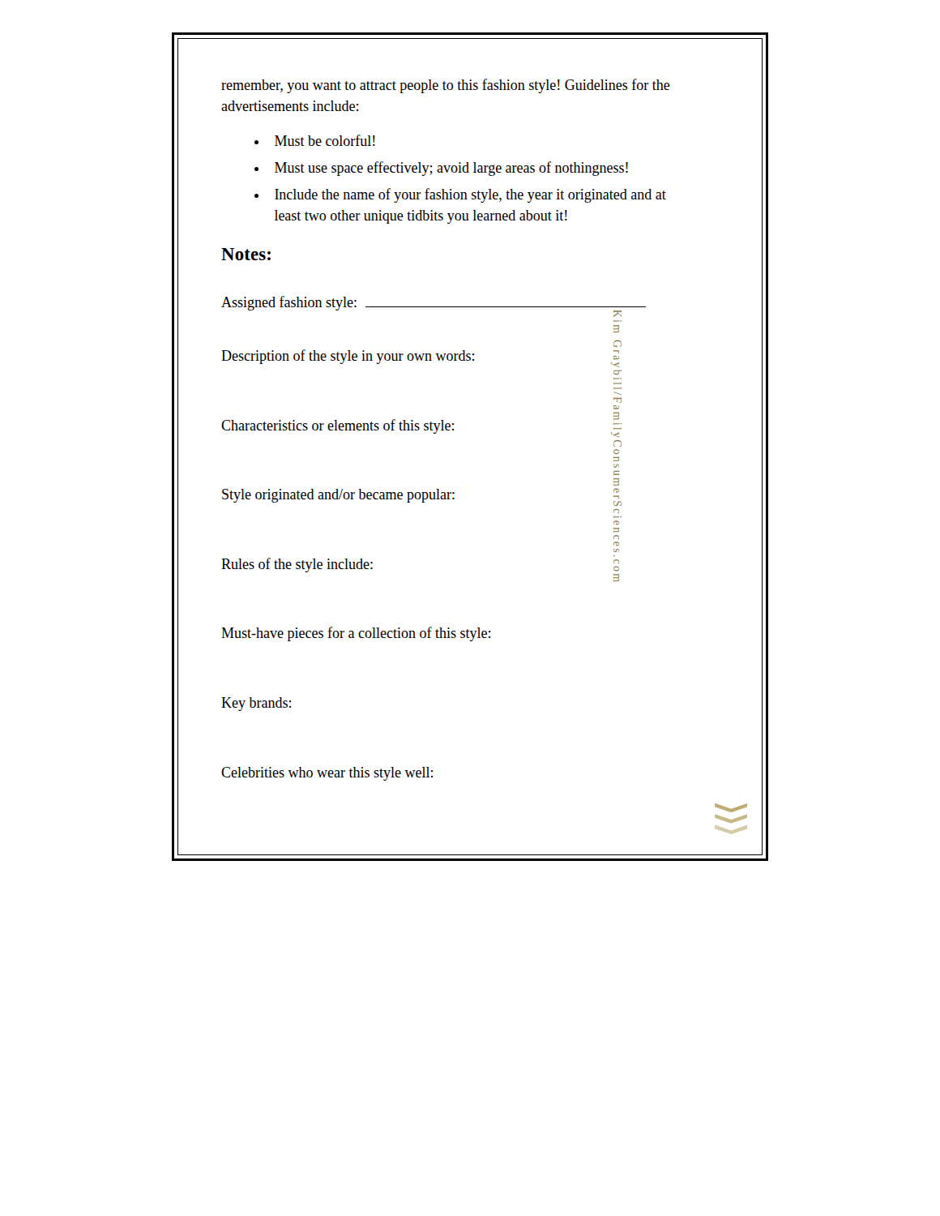remember, you want to attract people to this fashion style! Guidelines for the advertisements include:
Must be colorful!
Must use space effectively; avoid large areas of nothingness!
Include the name of your fashion style, the year it originated and at least two other unique tidbits you learned about it!
Notes:
Assigned fashion style:
Description of the style in your own words:
Characteristics or elements of this style:
Style originated and/or became popular:
Rules of the style include:
Must-have pieces for a collection of this style:
Key brands:
Celebrities who wear this style well:
Kim Graybill/FamilyConsumerSciences.com